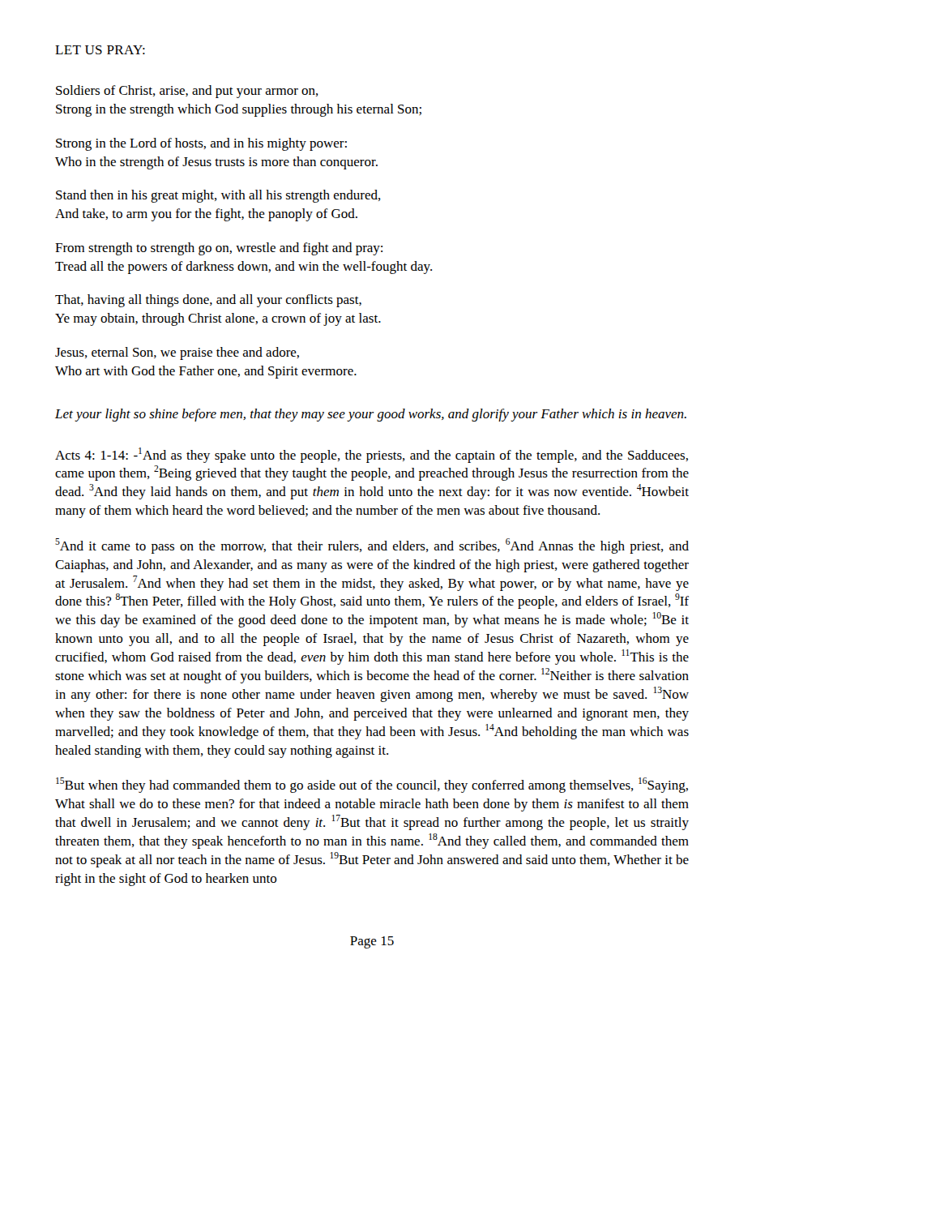LET US PRAY:
Soldiers of Christ, arise, and put your armor on,
Strong in the strength which God supplies through his eternal Son;
Strong in the Lord of hosts, and in his mighty power:
Who in the strength of Jesus trusts is more than conqueror.
Stand then in his great might, with all his strength endured,
And take, to arm you for the fight, the panoply of God.
From strength to strength go on, wrestle and fight and pray:
Tread all the powers of darkness down, and win the well-fought day.
That, having all things done, and all your conflicts past,
Ye may obtain, through Christ alone, a crown of joy at last.
Jesus, eternal Son, we praise thee and adore,
Who art with God the Father one, and Spirit evermore.
Let your light so shine before men, that they may see your good works, and glorify your Father which is in heaven.
Acts 4: 1-14: -1And as they spake unto the people, the priests, and the captain of the temple, and the Sadducees, came upon them, 2Being grieved that they taught the people, and preached through Jesus the resurrection from the dead. 3And they laid hands on them, and put them in hold unto the next day: for it was now eventide. 4Howbeit many of them which heard the word believed; and the number of the men was about five thousand.
5And it came to pass on the morrow, that their rulers, and elders, and scribes, 6And Annas the high priest, and Caiaphas, and John, and Alexander, and as many as were of the kindred of the high priest, were gathered together at Jerusalem. 7And when they had set them in the midst, they asked, By what power, or by what name, have ye done this? 8Then Peter, filled with the Holy Ghost, said unto them, Ye rulers of the people, and elders of Israel, 9If we this day be examined of the good deed done to the impotent man, by what means he is made whole; 10Be it known unto you all, and to all the people of Israel, that by the name of Jesus Christ of Nazareth, whom ye crucified, whom God raised from the dead, even by him doth this man stand here before you whole. 11This is the stone which was set at nought of you builders, which is become the head of the corner. 12Neither is there salvation in any other: for there is none other name under heaven given among men, whereby we must be saved. 13Now when they saw the boldness of Peter and John, and perceived that they were unlearned and ignorant men, they marvelled; and they took knowledge of them, that they had been with Jesus. 14And beholding the man which was healed standing with them, they could say nothing against it.
15But when they had commanded them to go aside out of the council, they conferred among themselves, 16Saying, What shall we do to these men? for that indeed a notable miracle hath been done by them is manifest to all them that dwell in Jerusalem; and we cannot deny it. 17But that it spread no further among the people, let us straitly threaten them, that they speak henceforth to no man in this name. 18And they called them, and commanded them not to speak at all nor teach in the name of Jesus. 19But Peter and John answered and said unto them, Whether it be right in the sight of God to hearken unto
Page 15